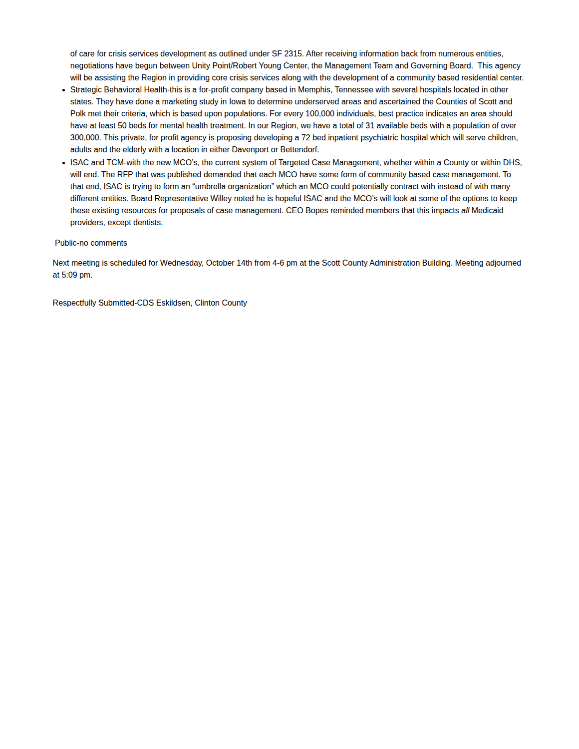of care for crisis services development as outlined under SF 2315. After receiving information back from numerous entities, negotiations have begun between Unity Point/Robert Young Center, the Management Team and Governing Board. This agency will be assisting the Region in providing core crisis services along with the development of a community based residential center.
Strategic Behavioral Health-this is a for-profit company based in Memphis, Tennessee with several hospitals located in other states. They have done a marketing study in Iowa to determine underserved areas and ascertained the Counties of Scott and Polk met their criteria, which is based upon populations. For every 100,000 individuals, best practice indicates an area should have at least 50 beds for mental health treatment. In our Region, we have a total of 31 available beds with a population of over 300,000. This private, for profit agency is proposing developing a 72 bed inpatient psychiatric hospital which will serve children, adults and the elderly with a location in either Davenport or Bettendorf.
ISAC and TCM-with the new MCO’s, the current system of Targeted Case Management, whether within a County or within DHS, will end. The RFP that was published demanded that each MCO have some form of community based case management. To that end, ISAC is trying to form an “umbrella organization” which an MCO could potentially contract with instead of with many different entities. Board Representative Willey noted he is hopeful ISAC and the MCO’s will look at some of the options to keep these existing resources for proposals of case management. CEO Bopes reminded members that this impacts all Medicaid providers, except dentists.
Public-no comments
Next meeting is scheduled for Wednesday, October 14th from 4-6 pm at the Scott County Administration Building. Meeting adjourned at 5:09 pm.
Respectfully Submitted-CDS Eskildsen, Clinton County